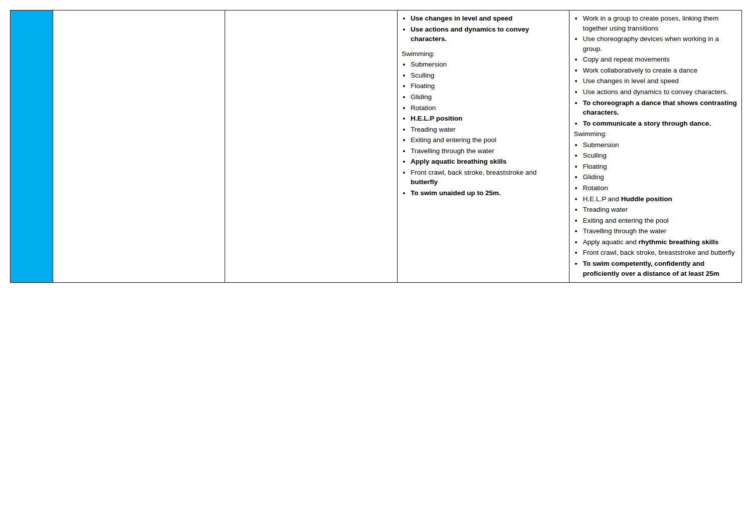| | | | Use changes in level and speed Use actions and dynamics to convey characters. Swimming: Submersion Sculling Floating Gliding Rotation H.E.L.P position Treading water Exiting and entering the pool Travelling through the water Apply aquatic breathing skills Front crawl, back stroke, breaststroke and butterfly To swim unaided up to 25m. | Work in a group to create poses, linking them together using transitions Use choreography devices when working in a group. Copy and repeat movements Work collaboratively to create a dance Use changes in level and speed Use actions and dynamics to convey characters. To choreograph a dance that shows contrasting characters. To communicate a story through dance. Swimming: Submersion Sculling Floating Gliding Rotation H.E.L.P and Huddle position Treading water Exiting and entering the pool Travelling through the water Apply aquatic and rhythmic breathing skills Front crawl, back stroke, breaststroke and butterfly To swim competently, confidently and proficiently over a distance of at least 25m |